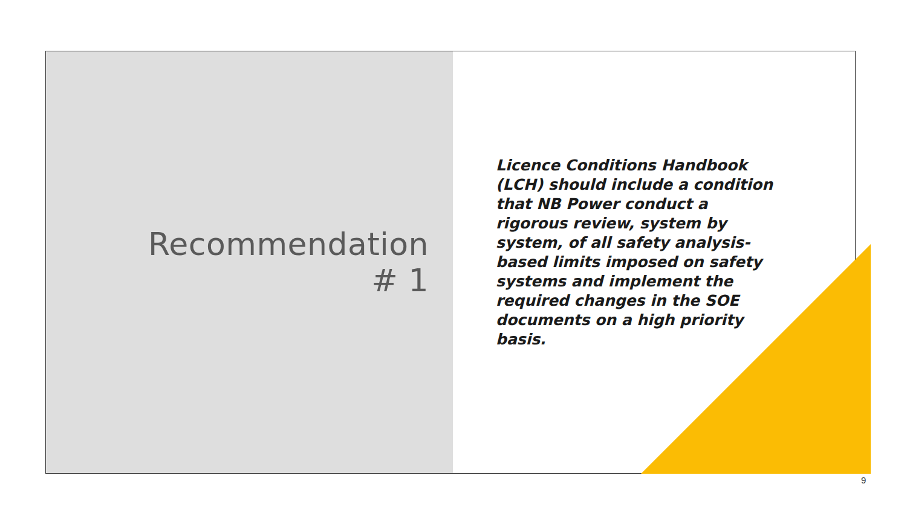Recommendation
# 1
Licence Conditions Handbook (LCH) should include a condition that NB Power conduct a rigorous review, system by system, of all safety analysis-based limits imposed on safety systems and implement the required changes in the SOE documents on a high priority basis.
9